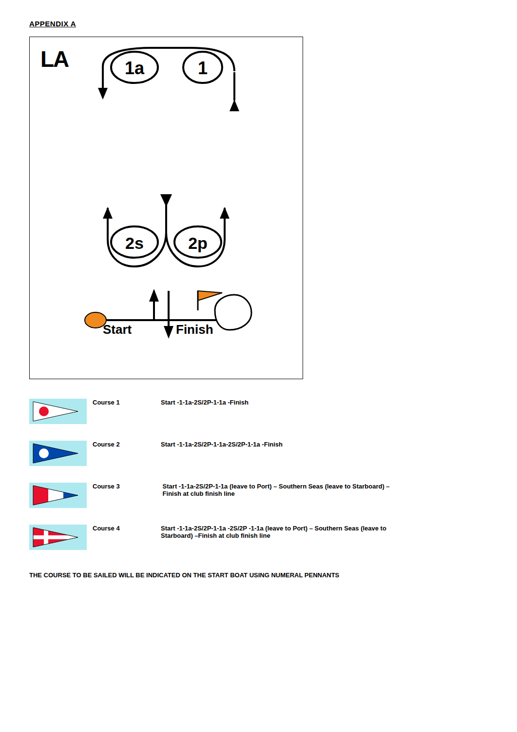APPENDIX A
LA
1a 1 2s 2p Start Finish
| | Course 1 | Start -1-1a-2S/2P-1-1a -Finish |
| | Course 2 | Start -1-1a-2S/2P-1-1a-2S/2P-1-1a -Finish |
| | Course 3 | Start -1-1a-2S/2P-1-1a (leave to Port) – Southern Seas (leave to Starboard) – Finish at club finish line |
| | Course 4 | Start -1-1a-2S/2P-1-1a -2S/2P -1-1a (leave to Port) – Southern Seas (leave to Starboard) –Finish at club finish line |
THE COURSE TO BE SAILED WILL BE INDICATED ON THE START BOAT USING NUMERAL PENNANTS